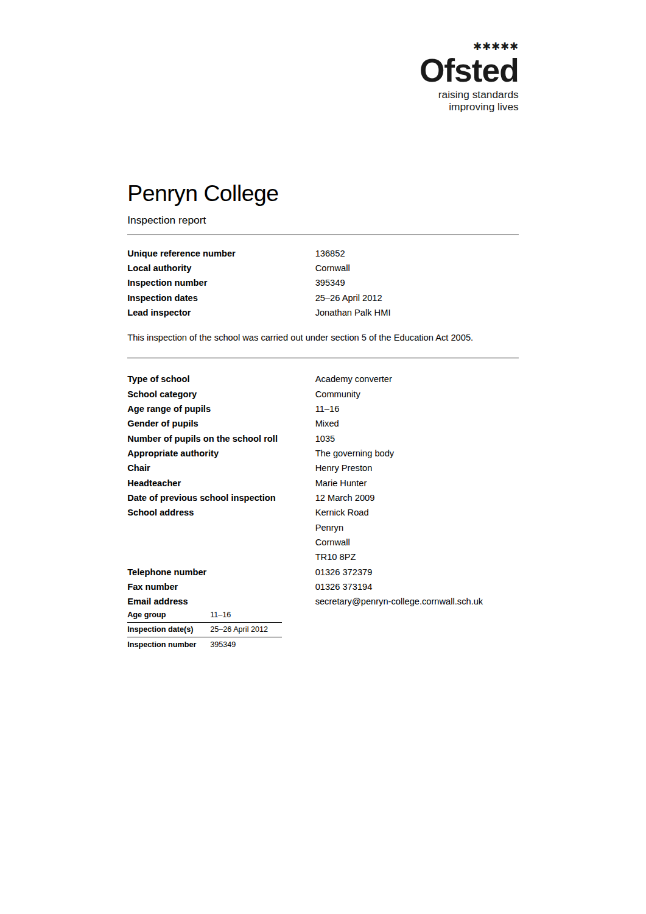✱✱✱✱✱
Ofsted
raising standards
improving lives
Penryn College
Inspection report
| Unique reference number | 136852 |
| Local authority | Cornwall |
| Inspection number | 395349 |
| Inspection dates | 25–26 April 2012 |
| Lead inspector | Jonathan Palk HMI |
This inspection of the school was carried out under section 5 of the Education Act 2005.
| Type of school | Academy converter |
| School category | Community |
| Age range of pupils | 11–16 |
| Gender of pupils | Mixed |
| Number of pupils on the school roll | 1035 |
| Appropriate authority | The governing body |
| Chair | Henry Preston |
| Headteacher | Marie Hunter |
| Date of previous school inspection | 12 March 2009 |
| School address | Kernick Road |
| | Penryn |
| | Cornwall |
| | TR10 8PZ |
| Telephone number | 01326 372379 |
| Fax number | 01326 373194 |
| Email address | secretary@penryn-college.cornwall.sch.uk |
| Age group | 11–16 |
| Inspection date(s) | 25–26 April 2012 |
| Inspection number | 395349 |